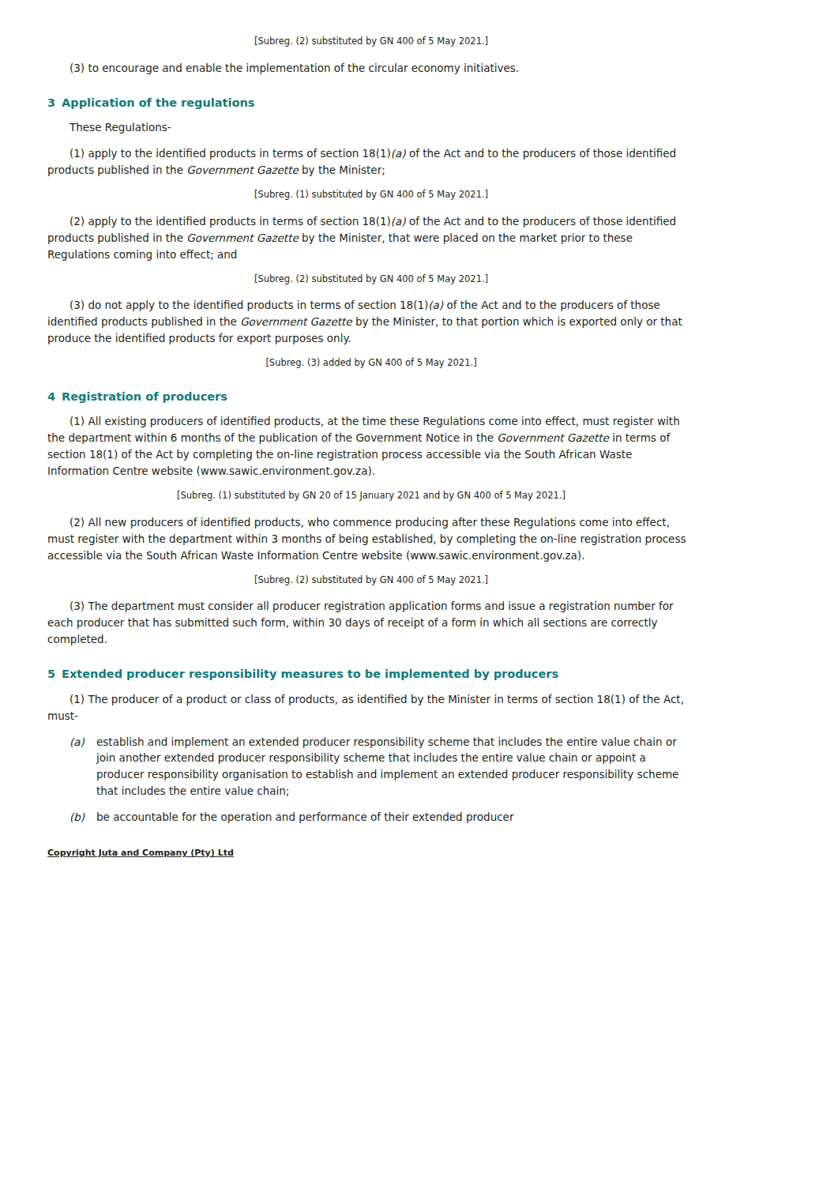[Subreg. (2) substituted by GN 400 of 5 May 2021.]
(3) to encourage and enable the implementation of the circular economy initiatives.
3 Application of the regulations
These Regulations-
(1) apply to the identified products in terms of section 18(1)(a) of the Act and to the producers of those identified products published in the Government Gazette by the Minister;
[Subreg. (1) substituted by GN 400 of 5 May 2021.]
(2) apply to the identified products in terms of section 18(1)(a) of the Act and to the producers of those identified products published in the Government Gazette by the Minister, that were placed on the market prior to these Regulations coming into effect; and
[Subreg. (2) substituted by GN 400 of 5 May 2021.]
(3) do not apply to the identified products in terms of section 18(1)(a) of the Act and to the producers of those identified products published in the Government Gazette by the Minister, to that portion which is exported only or that produce the identified products for export purposes only.
[Subreg. (3) added by GN 400 of 5 May 2021.]
4 Registration of producers
(1) All existing producers of identified products, at the time these Regulations come into effect, must register with the department within 6 months of the publication of the Government Notice in the Government Gazette in terms of section 18(1) of the Act by completing the on-line registration process accessible via the South African Waste Information Centre website (www.sawic.environment.gov.za).
[Subreg. (1) substituted by GN 20 of 15 January 2021 and by GN 400 of 5 May 2021.]
(2) All new producers of identified products, who commence producing after these Regulations come into effect, must register with the department within 3 months of being established, by completing the on-line registration process accessible via the South African Waste Information Centre website (www.sawic.environment.gov.za).
[Subreg. (2) substituted by GN 400 of 5 May 2021.]
(3) The department must consider all producer registration application forms and issue a registration number for each producer that has submitted such form, within 30 days of receipt of a form in which all sections are correctly completed.
5 Extended producer responsibility measures to be implemented by producers
(1) The producer of a product or class of products, as identified by the Minister in terms of section 18(1) of the Act, must-
(a) establish and implement an extended producer responsibility scheme that includes the entire value chain or join another extended producer responsibility scheme that includes the entire value chain or appoint a producer responsibility organisation to establish and implement an extended producer responsibility scheme that includes the entire value chain;
(b) be accountable for the operation and performance of their extended producer
Copyright Juta and Company (Pty) Ltd